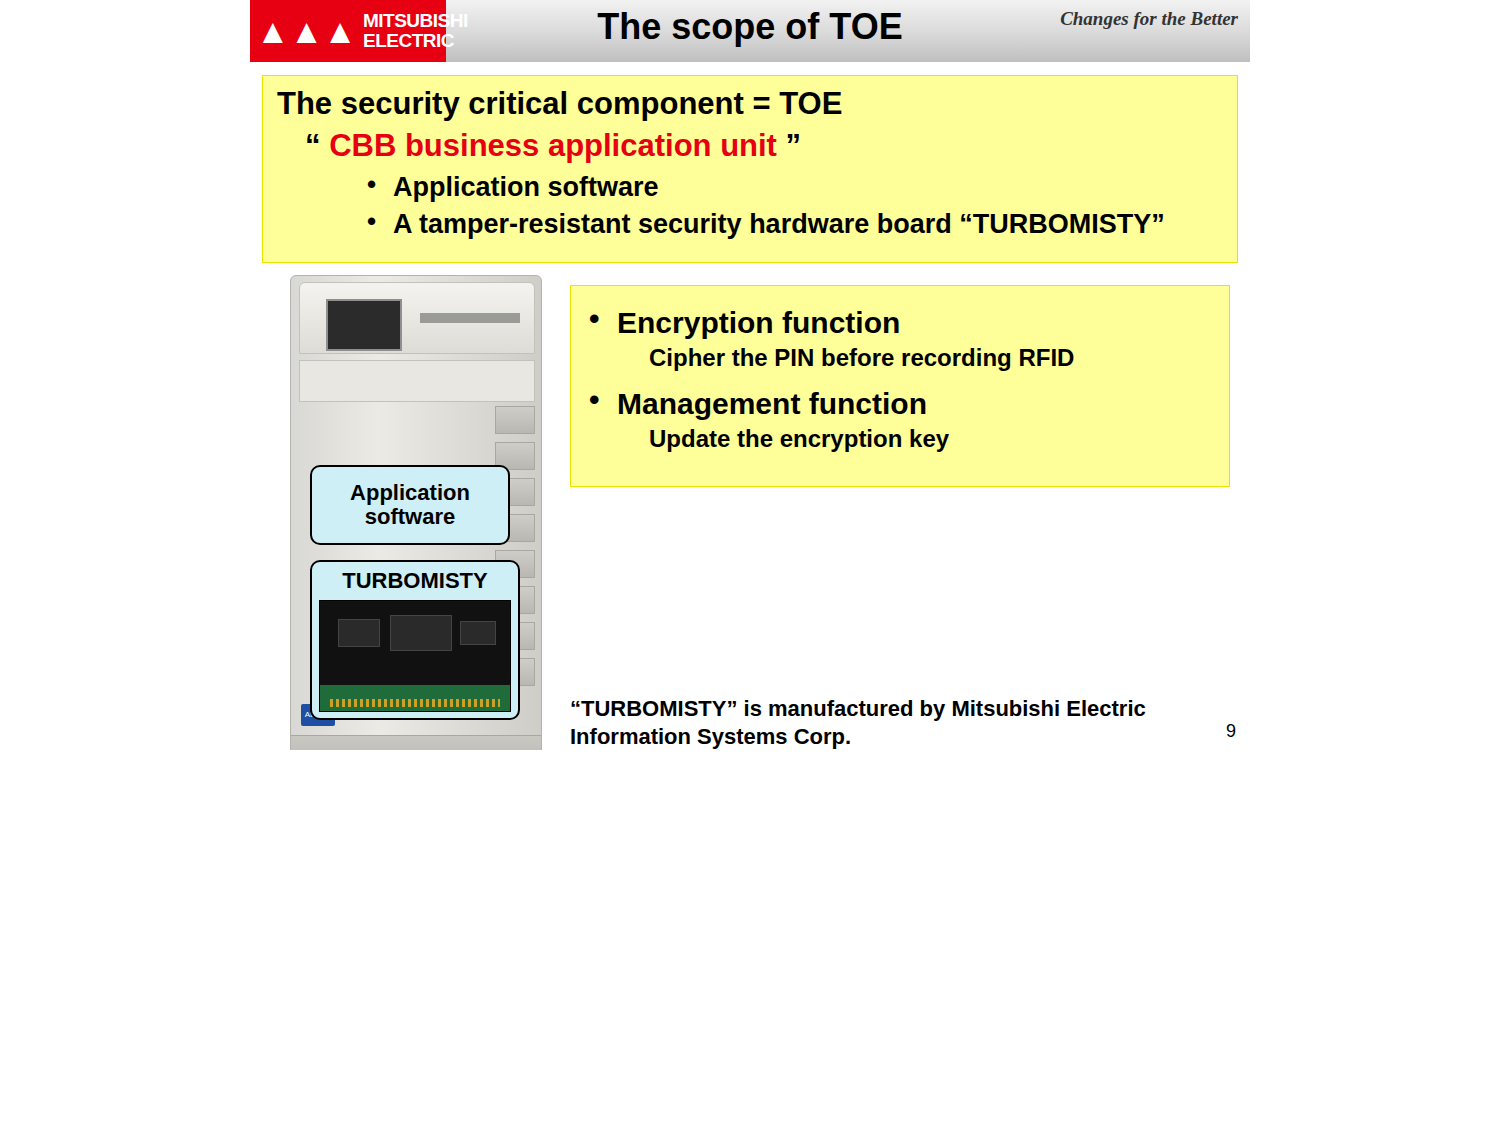▲▲▲
MITSUBISHI
ELECTRIC
The scope of TOE
Changes for the Better
The security critical component = TOE
“ CBB business application unit ”
Application software
A tamper-resistant security hardware board “TURBOMISTY”
ALSOK
MITSUBISHI
Application
software
TURBOMISTY
Encryption function
Cipher the PIN before recording RFID
Management function
Update the encryption key
“TURBOMISTY” is manufactured by Mitsubishi Electric Information Systems Corp.
9